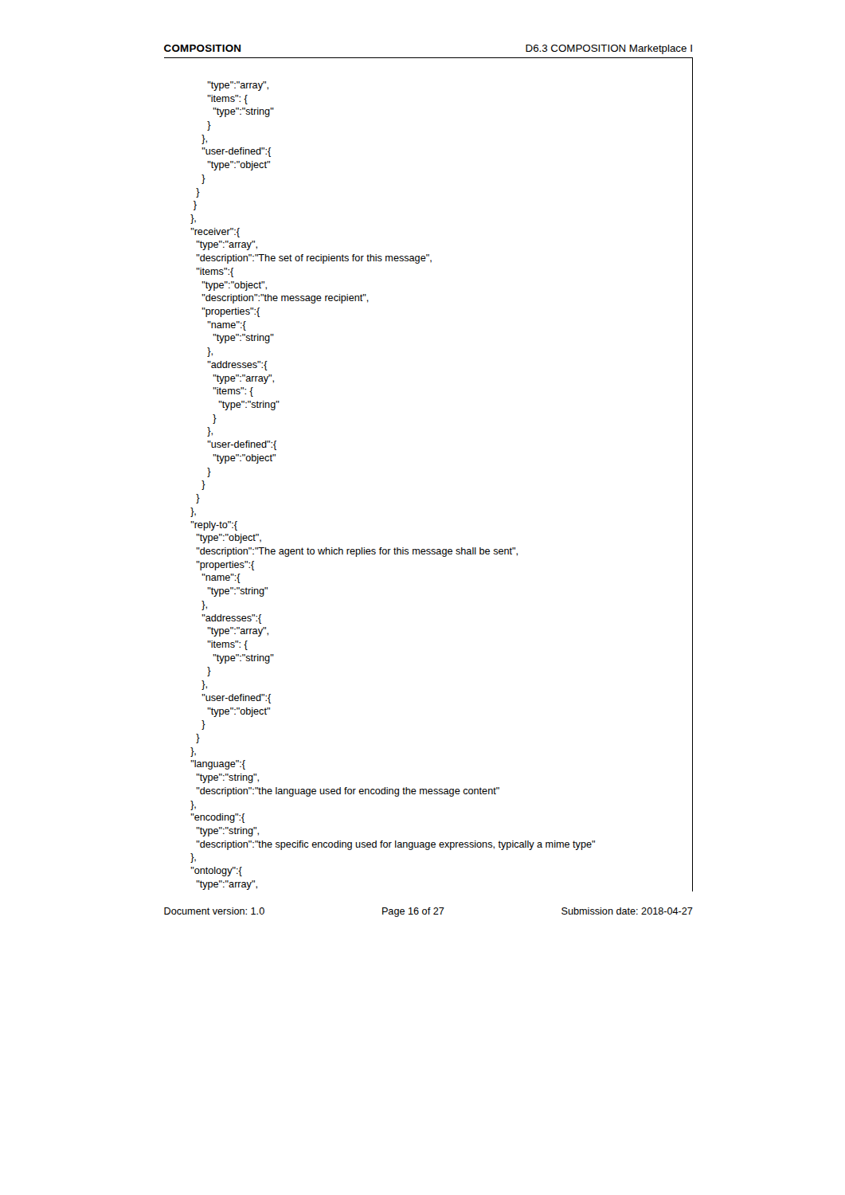COMPOSITION
D6.3 COMPOSITION Marketplace I
      "type":"array",
      "items": {
        "type":"string"
      }
    },
    "user-defined":{
      "type":"object"
    }
  }
 }
},
"receiver":{
  "type":"array",
  "description":"The set of recipients for this message",
  "items":{
    "type":"object",
    "description":"the message recipient",
    "properties":{
      "name":{
        "type":"string"
      },
      "addresses":{
        "type":"array",
        "items": {
          "type":"string"
        }
      },
      "user-defined":{
        "type":"object"
      }
    }
  }
},
"reply-to":{
  "type":"object",
  "description":"The agent to which replies for this message shall be sent",
  "properties":{
    "name":{
      "type":"string"
    },
    "addresses":{
      "type":"array",
      "items": {
        "type":"string"
      }
    },
    "user-defined":{
      "type":"object"
    }
  }
},
"language":{
  "type":"string",
  "description":"the language used for encoding the message content"
},
"encoding":{
  "type":"string",
  "description":"the specific encoding used for language expressions, typically a mime type"
},
"ontology":{
  "type":"array",
Document version: 1.0
Page 16 of 27
Submission date: 2018-04-27